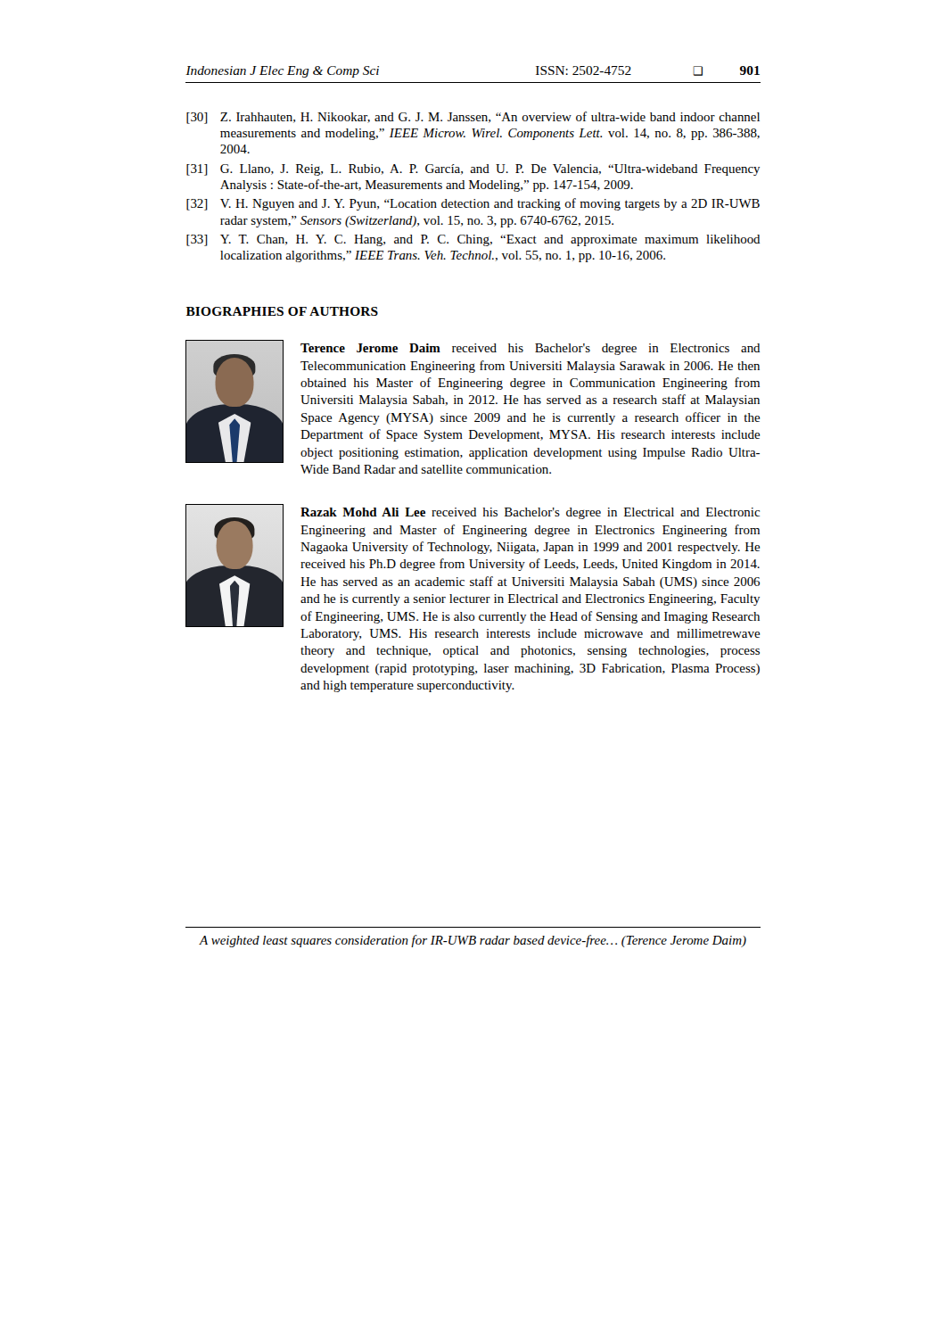Indonesian J Elec Eng & Comp Sci ISSN: 2502-4752 ❑ 901
[30] Z. Irahhauten, H. Nikookar, and G. J. M. Janssen, “An overview of ultra-wide band indoor channel measurements and modeling,” IEEE Microw. Wirel. Components Lett. vol. 14, no. 8, pp. 386-388, 2004.
[31] G. Llano, J. Reig, L. Rubio, A. P. García, and U. P. De Valencia, “Ultra-wideband Frequency Analysis : State-of-the-art, Measurements and Modeling,” pp. 147-154, 2009.
[32] V. H. Nguyen and J. Y. Pyun, “Location detection and tracking of moving targets by a 2D IR-UWB radar system,” Sensors (Switzerland), vol. 15, no. 3, pp. 6740-6762, 2015.
[33] Y. T. Chan, H. Y. C. Hang, and P. C. Ching, “Exact and approximate maximum likelihood localization algorithms,” IEEE Trans. Veh. Technol., vol. 55, no. 1, pp. 10-16, 2006.
BIOGRAPHIES OF AUTHORS
Terence Jerome Daim received his Bachelor's degree in Electronics and Telecommunication Engineering from Universiti Malaysia Sarawak in 2006. He then obtained his Master of Engineering degree in Communication Engineering from Universiti Malaysia Sabah, in 2012. He has served as a research staff at Malaysian Space Agency (MYSA) since 2009 and he is currently a research officer in the Department of Space System Development, MYSA. His research interests include object positioning estimation, application development using Impulse Radio Ultra-Wide Band Radar and satellite communication.
Razak Mohd Ali Lee received his Bachelor's degree in Electrical and Electronic Engineering and Master of Engineering degree in Electronics Engineering from Nagaoka University of Technology, Niigata, Japan in 1999 and 2001 respectvely. He received his Ph.D degree from University of Leeds, Leeds, United Kingdom in 2014. He has served as an academic staff at Universiti Malaysia Sabah (UMS) since 2006 and he is currently a senior lecturer in Electrical and Electronics Engineering, Faculty of Engineering, UMS. He is also currently the Head of Sensing and Imaging Research Laboratory, UMS. His research interests include microwave and millimetrewave theory and technique, optical and photonics, sensing technologies, process development (rapid prototyping, laser machining, 3D Fabrication, Plasma Process) and high temperature superconductivity.
A weighted least squares consideration for IR-UWB radar based device-free… (Terence Jerome Daim)